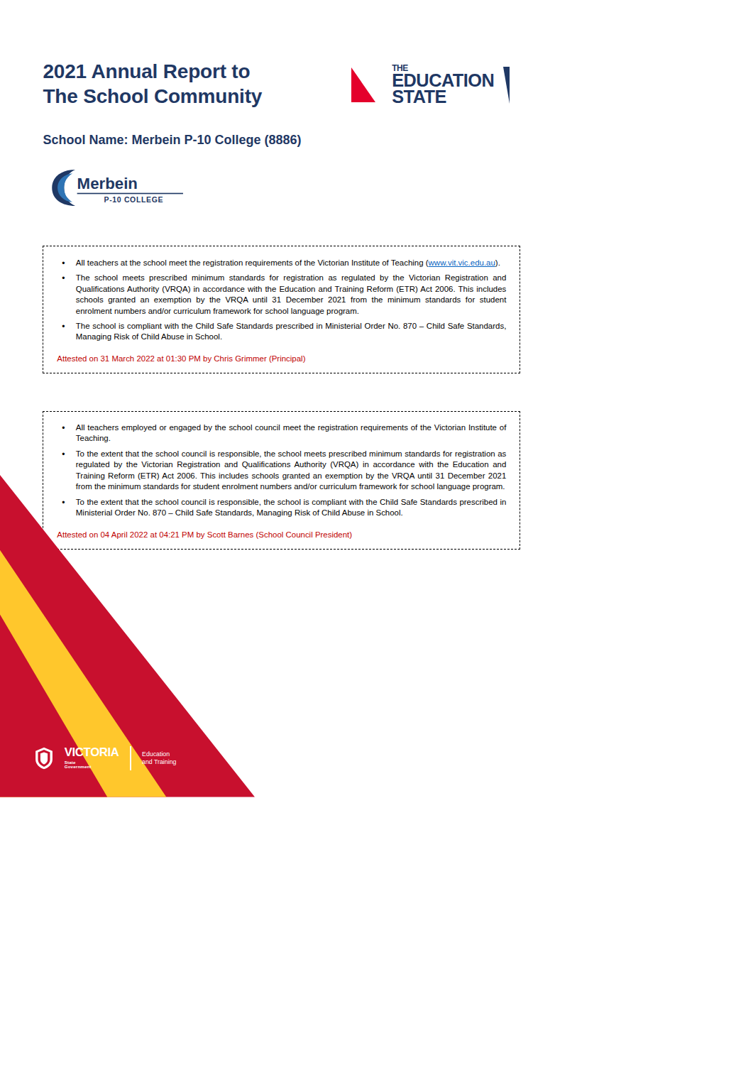2021 Annual Report to
The School Community
THE EDUCATION STATE
School Name: Merbein P-10 College (8886)
Merbein P-10 COLLEGE
All teachers at the school meet the registration requirements of the Victorian Institute of Teaching (www.vit.vic.edu.au).
The school meets prescribed minimum standards for registration as regulated by the Victorian Registration and Qualifications Authority (VRQA) in accordance with the Education and Training Reform (ETR) Act 2006. This includes schools granted an exemption by the VRQA until 31 December 2021 from the minimum standards for student enrolment numbers and/or curriculum framework for school language program.
The school is compliant with the Child Safe Standards prescribed in Ministerial Order No. 870 – Child Safe Standards, Managing Risk of Child Abuse in School.
Attested on 31 March 2022 at 01:30 PM by Chris Grimmer (Principal)
All teachers employed or engaged by the school council meet the registration requirements of the Victorian Institute of Teaching.
To the extent that the school council is responsible, the school meets prescribed minimum standards for registration as regulated by the Victorian Registration and Qualifications Authority (VRQA) in accordance with the Education and Training Reform (ETR) Act 2006. This includes schools granted an exemption by the VRQA until 31 December 2021 from the minimum standards for student enrolment numbers and/or curriculum framework for school language program.
To the extent that the school council is responsible, the school is compliant with the Child Safe Standards prescribed in Ministerial Order No. 870 – Child Safe Standards, Managing Risk of Child Abuse in School.
Attested on 04 April 2022 at 04:21 PM by Scott Barnes (School Council President)
VICTORIAState
Government
Education
and Training